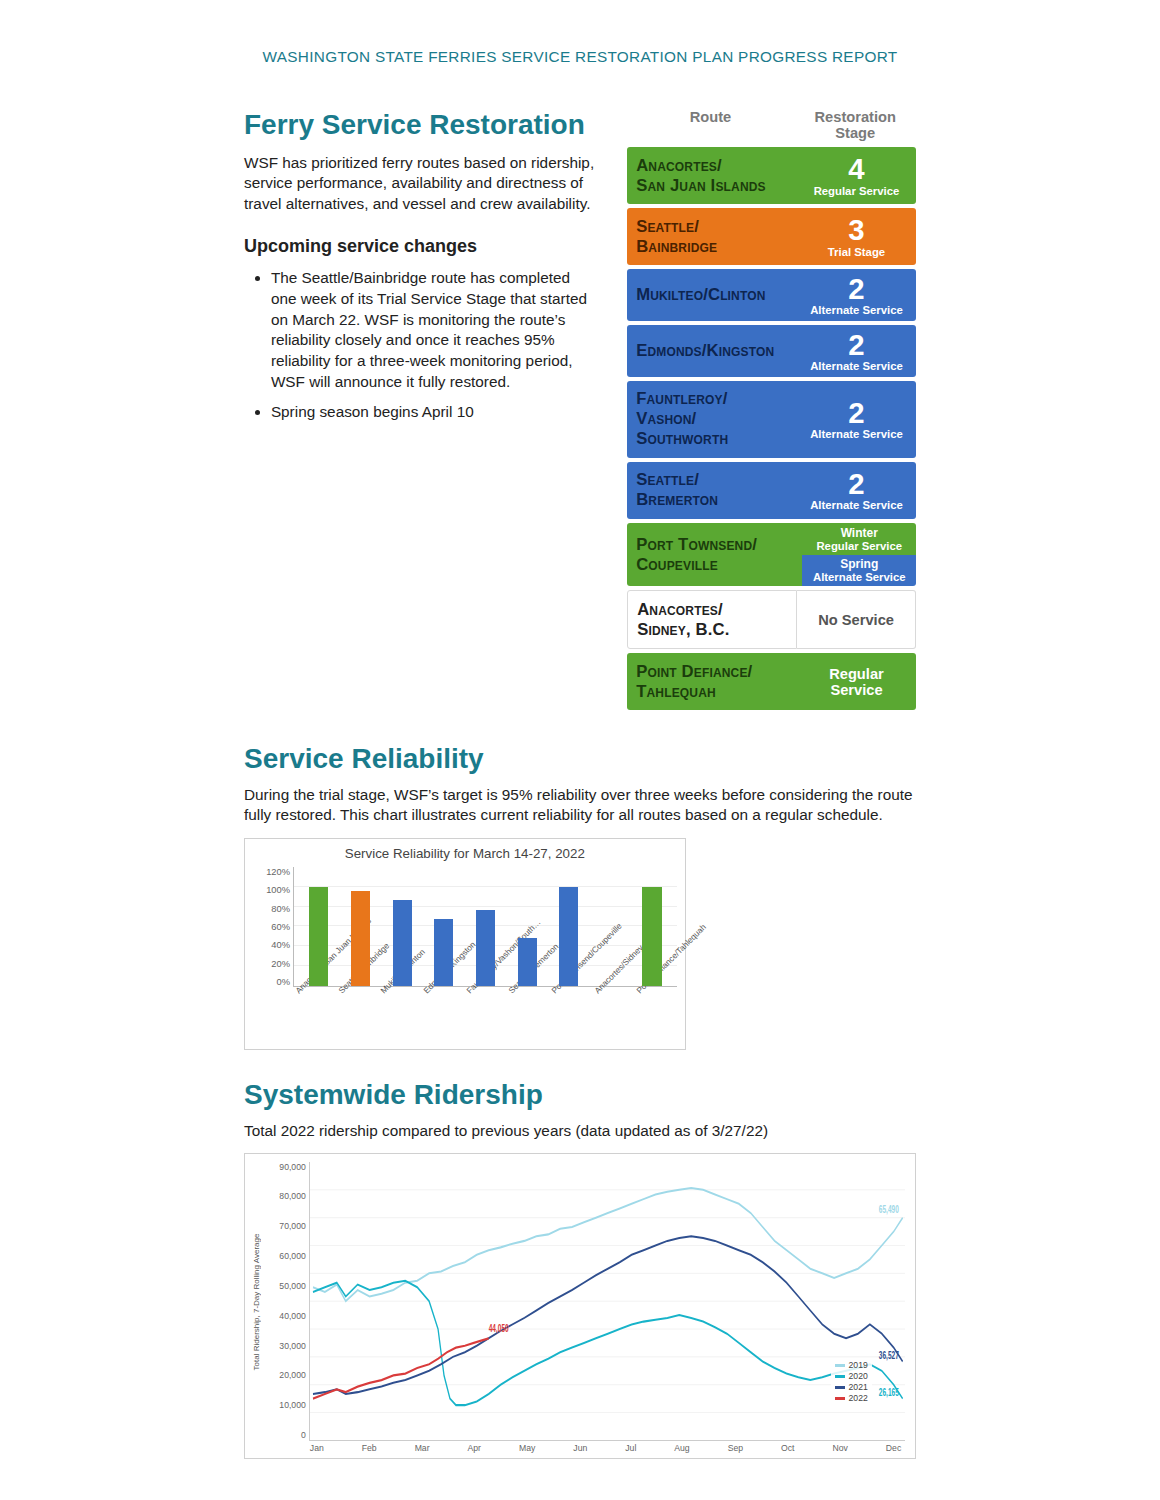WASHINGTON STATE FERRIES SERVICE RESTORATION PLAN PROGRESS REPORT
Ferry Service Restoration
WSF has prioritized ferry routes based on ridership, service performance, availability and directness of travel alternatives, and vessel and crew availability.
Upcoming service changes
The Seattle/Bainbridge route has completed one week of its Trial Service Stage that started on March 22. WSF is monitoring the route’s reliability closely and once it reaches 95% reliability for a three-week monitoring period, WSF will announce it fully restored.
Spring season begins April 10
Route
Restoration Stage
Anacortes/
San Juan Islands
4 Regular Service
Seattle/
Bainbridge
3 Trial Stage
Mukilteo/Clinton
2 Alternate Service
Edmonds/Kingston
2 Alternate Service
Fauntleroy/
Vashon/
Southworth
2 Alternate Service
Seattle/
Bremerton
2 Alternate Service
Port Townsend/
Coupeville
Winter Regular Service
Spring Alternate Service
Anacortes/
Sidney, B.C.
No Service
Point Defiance/
Tahlequah
Regular Service
Service Reliability
During the trial stage, WSF’s target is 95% reliability over three weeks before considering the route fully restored. This chart illustrates current reliability for all routes based on a regular schedule.
Service Reliability for March 14-27, 2022
120% 100% 80% 60% 40% 20% 0%
Anacortes/San Juan Islands Seattle/Bainbridge Mukilteo/Clinton Edmonds/Kingston Fauntleroy/Vashon/South… Seattle/Bremerton Port Townsend/Coupeville Anacortes/Sidney, BC Point Defiance/Tahlequah
Systemwide Ridership
Total 2022 ridership compared to previous years (data updated as of 3/27/22)
Total Ridership, 7-Day Rolling Average
90,000 80,000 70,000 60,000 50,000 40,000 30,000 20,000 10,000 0
44,050 65,490 36,527 26,165
2019
2020
2021
2022
Jan Feb Mar Apr May Jun Jul Aug Sep Oct Nov Dec